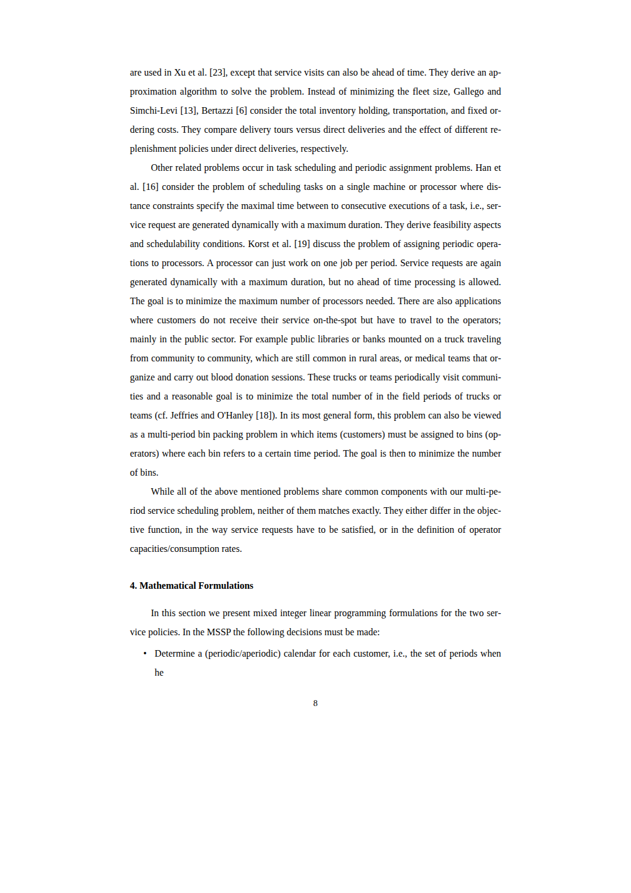are used in Xu et al. [23], except that service visits can also be ahead of time. They derive an approximation algorithm to solve the problem. Instead of minimizing the fleet size, Gallego and Simchi-Levi [13], Bertazzi [6] consider the total inventory holding, transportation, and fixed ordering costs. They compare delivery tours versus direct deliveries and the effect of different replenishment policies under direct deliveries, respectively.
Other related problems occur in task scheduling and periodic assignment problems. Han et al. [16] consider the problem of scheduling tasks on a single machine or processor where distance constraints specify the maximal time between to consecutive executions of a task, i.e., service request are generated dynamically with a maximum duration. They derive feasibility aspects and schedulability conditions. Korst et al. [19] discuss the problem of assigning periodic operations to processors. A processor can just work on one job per period. Service requests are again generated dynamically with a maximum duration, but no ahead of time processing is allowed. The goal is to minimize the maximum number of processors needed. There are also applications where customers do not receive their service on-the-spot but have to travel to the operators; mainly in the public sector. For example public libraries or banks mounted on a truck traveling from community to community, which are still common in rural areas, or medical teams that organize and carry out blood donation sessions. These trucks or teams periodically visit communities and a reasonable goal is to minimize the total number of in the field periods of trucks or teams (cf. Jeffries and O'Hanley [18]). In its most general form, this problem can also be viewed as a multi-period bin packing problem in which items (customers) must be assigned to bins (operators) where each bin refers to a certain time period. The goal is then to minimize the number of bins.
While all of the above mentioned problems share common components with our multi-period service scheduling problem, neither of them matches exactly. They either differ in the objective function, in the way service requests have to be satisfied, or in the definition of operator capacities/consumption rates.
4. Mathematical Formulations
In this section we present mixed integer linear programming formulations for the two service policies. In the MSSP the following decisions must be made:
Determine a (periodic/aperiodic) calendar for each customer, i.e., the set of periods when he
8